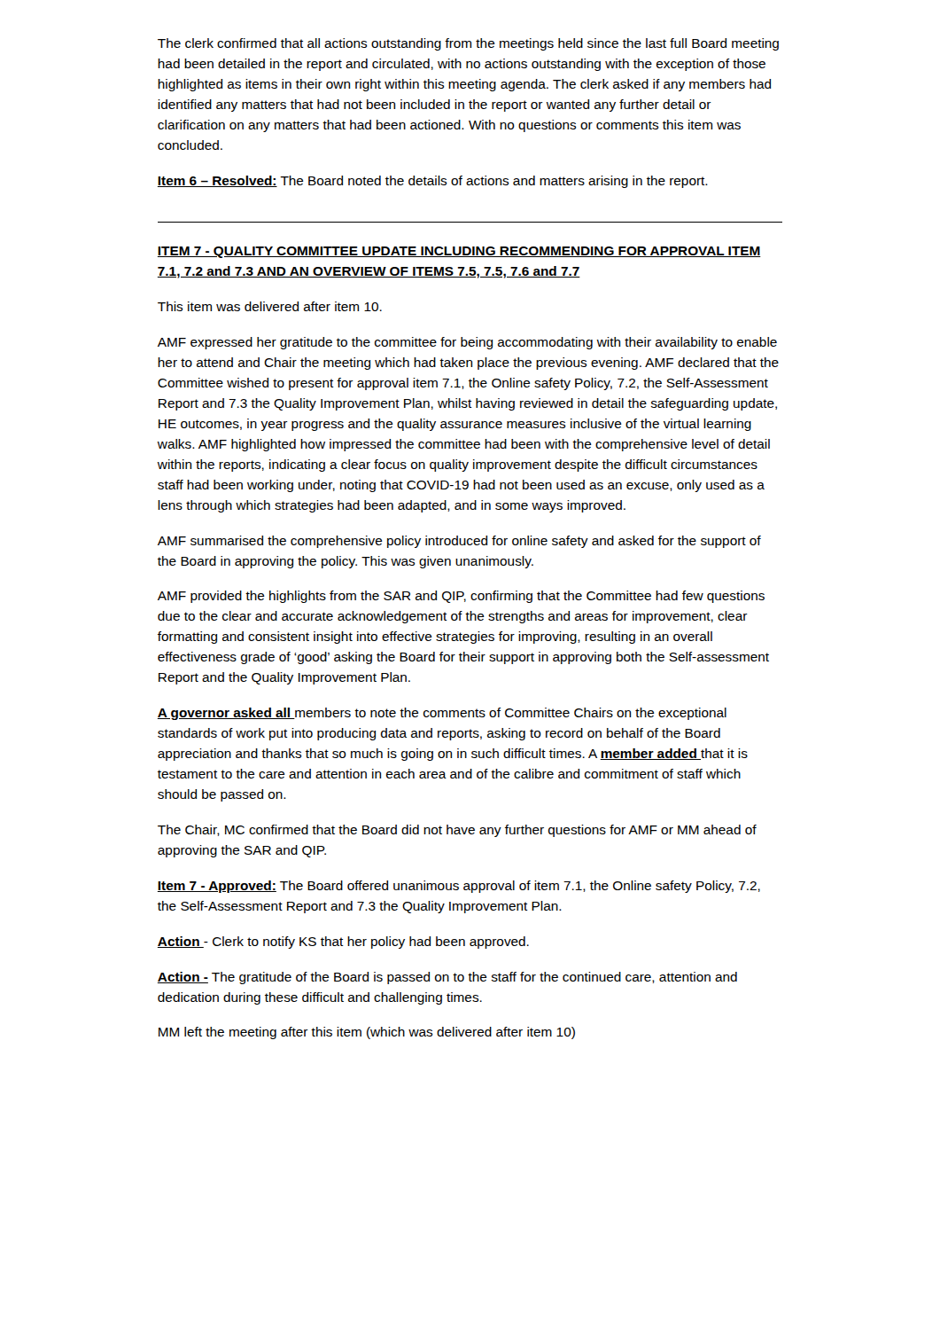The clerk confirmed that all actions outstanding from the meetings held since the last full Board meeting had been detailed in the report and circulated, with no actions outstanding with the exception of those highlighted as items in their own right within this meeting agenda. The clerk asked if any members had identified any matters that had not been included in the report or wanted any further detail or clarification on any matters that had been actioned. With no questions or comments this item was concluded.
Item 6 – Resolved: The Board noted the details of actions and matters arising in the report.
ITEM 7 - QUALITY COMMITTEE UPDATE INCLUDING RECOMMENDING FOR APPROVAL ITEM 7.1, 7.2 and 7.3 AND AN OVERVIEW OF ITEMS 7.5, 7.5, 7.6 and 7.7
This item was delivered after item 10.
AMF expressed her gratitude to the committee for being accommodating with their availability to enable her to attend and Chair the meeting which had taken place the previous evening. AMF declared that the Committee wished to present for approval item 7.1, the Online safety Policy, 7.2, the Self-Assessment Report and 7.3 the Quality Improvement Plan, whilst having reviewed in detail the safeguarding update, HE outcomes, in year progress and the quality assurance measures inclusive of the virtual learning walks. AMF highlighted how impressed the committee had been with the comprehensive level of detail within the reports, indicating a clear focus on quality improvement despite the difficult circumstances staff had been working under, noting that COVID-19 had not been used as an excuse, only used as a lens through which strategies had been adapted, and in some ways improved.
AMF summarised the comprehensive policy introduced for online safety and asked for the support of the Board in approving the policy. This was given unanimously.
AMF provided the highlights from the SAR and QIP, confirming that the Committee had few questions due to the clear and accurate acknowledgement of the strengths and areas for improvement, clear formatting and consistent insight into effective strategies for improving, resulting in an overall effectiveness grade of ‘good’ asking the Board for their support in approving both the Self-assessment Report and the Quality Improvement Plan.
A governor asked all members to note the comments of Committee Chairs on the exceptional standards of work put into producing data and reports, asking to record on behalf of the Board appreciation and thanks that so much is going on in such difficult times. A member added that it is testament to the care and attention in each area and of the calibre and commitment of staff which should be passed on.
The Chair, MC confirmed that the Board did not have any further questions for AMF or MM ahead of approving the SAR and QIP.
Item 7 - Approved: The Board offered unanimous approval of item 7.1, the Online safety Policy, 7.2, the Self-Assessment Report and 7.3 the Quality Improvement Plan.
Action - Clerk to notify KS that her policy had been approved.
Action - The gratitude of the Board is passed on to the staff for the continued care, attention and dedication during these difficult and challenging times.
MM left the meeting after this item (which was delivered after item 10)